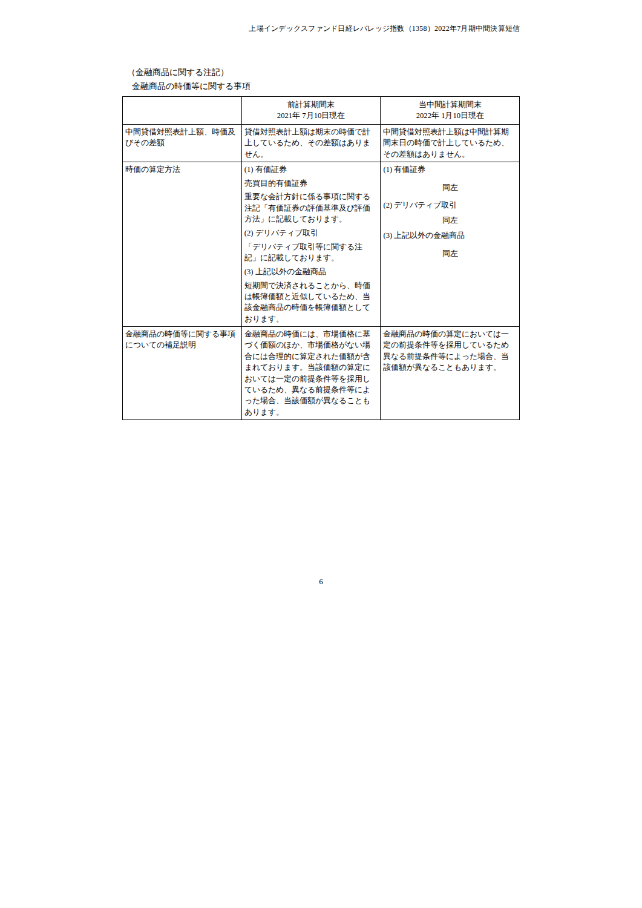上場インデックスファンド日経レバレッジ指数（1358）2022年7月期中間決算短信
（金融商品に関する注記）
金融商品の時価等に関する事項
| | 前計算期間末 2021年 7月10日現在 | 当中間計算期間末 2022年 1月10日現在 |
| --- | --- | --- |
| 中間貸借対照表計上額、時価及びその差額 | 貸借対照表計上額は期末の時価で計上しているため、その差額はありません。 | 中間貸借対照表計上額は中間計算期間末日の時価で計上しているため、その差額はありません。 |
| 時価の算定方法 | (1) 有価証券 売買目的有価証券 重要な会計方針に係る事項に関する注記「有価証券の評価基準及び評価方法」に記載しております。 (2) デリバティブ取引 「デリバティブ取引等に関する注記」に記載しております。 (3) 上記以外の金融商品 短期間で決済されることから、時価は帳簿価額と近似しているため、当該金融商品の時価を帳簿価額としております。 | (1) 有価証券 同左 (2) デリバティブ取引 同左 (3) 上記以外の金融商品 同左 |
| 金融商品の時価等に関する事項についての補足説明 | 金融商品の時価には、市場価格に基づく価額のほか、市場価格がない場合には合理的に算定された価額が含まれております。当該価額の算定においては一定の前提条件等を採用しているため、異なる前提条件等によった場合、当該価額が異なることもあります。 | 金融商品の時価の算定においては一定の前提条件等を採用しているため異なる前提条件等によった場合、当該価額が異なることもあります。 |
6